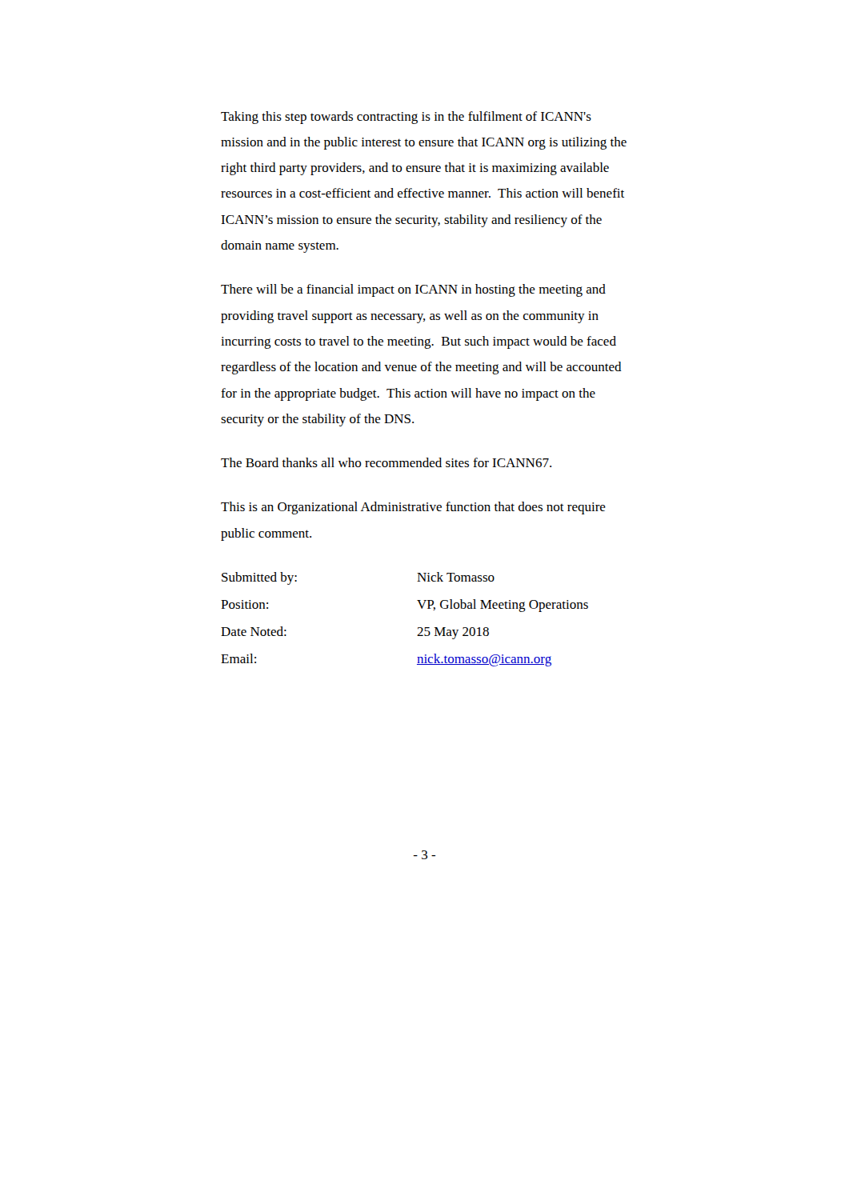Taking this step towards contracting is in the fulfilment of ICANN's mission and in the public interest to ensure that ICANN org is utilizing the right third party providers, and to ensure that it is maximizing available resources in a cost-efficient and effective manner. This action will benefit ICANN’s mission to ensure the security, stability and resiliency of the domain name system.
There will be a financial impact on ICANN in hosting the meeting and providing travel support as necessary, as well as on the community in incurring costs to travel to the meeting. But such impact would be faced regardless of the location and venue of the meeting and will be accounted for in the appropriate budget. This action will have no impact on the security or the stability of the DNS.
The Board thanks all who recommended sites for ICANN67.
This is an Organizational Administrative function that does not require public comment.
| Submitted by: | Nick Tomasso |
| Position: | VP, Global Meeting Operations |
| Date Noted: | 25 May 2018 |
| Email: | nick.tomasso@icann.org |
- 3 -